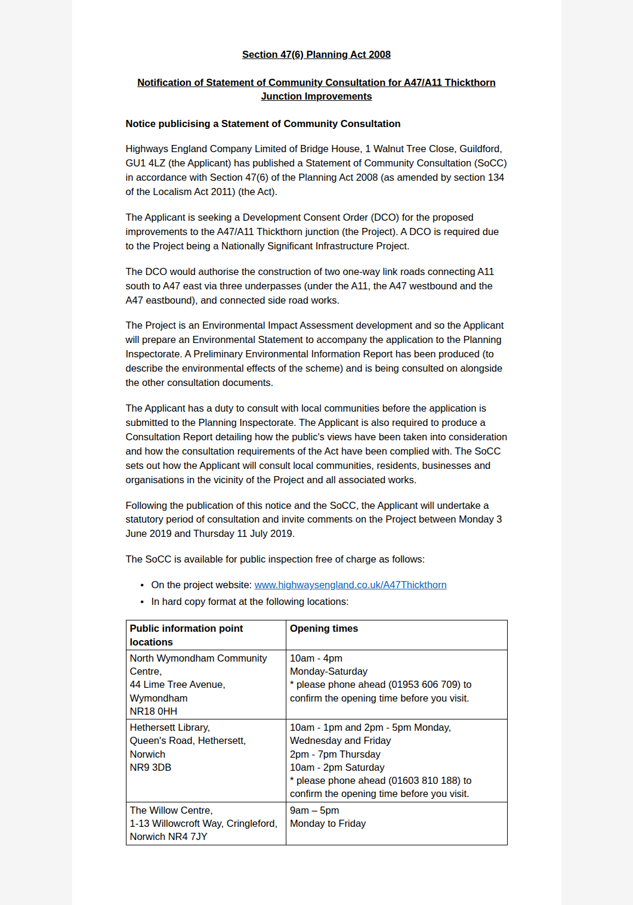Section 47(6) Planning Act 2008
Notification of Statement of Community Consultation for A47/A11 Thickthorn Junction Improvements
Notice publicising a Statement of Community Consultation
Highways England Company Limited of Bridge House, 1 Walnut Tree Close, Guildford, GU1 4LZ (the Applicant) has published a Statement of Community Consultation (SoCC) in accordance with Section 47(6) of the Planning Act 2008 (as amended by section 134 of the Localism Act 2011) (the Act).
The Applicant is seeking a Development Consent Order (DCO) for the proposed improvements to the A47/A11 Thickthorn junction (the Project). A DCO is required due to the Project being a Nationally Significant Infrastructure Project.
The DCO would authorise the construction of two one-way link roads connecting A11 south to A47 east via three underpasses (under the A11, the A47 westbound and the A47 eastbound), and connected side road works.
The Project is an Environmental Impact Assessment development and so the Applicant will prepare an Environmental Statement to accompany the application to the Planning Inspectorate. A Preliminary Environmental Information Report has been produced (to describe the environmental effects of the scheme) and is being consulted on alongside the other consultation documents.
The Applicant has a duty to consult with local communities before the application is submitted to the Planning Inspectorate. The Applicant is also required to produce a Consultation Report detailing how the public's views have been taken into consideration and how the consultation requirements of the Act have been complied with. The SoCC sets out how the Applicant will consult local communities, residents, businesses and organisations in the vicinity of the Project and all associated works.
Following the publication of this notice and the SoCC, the Applicant will undertake a statutory period of consultation and invite comments on the Project between Monday 3 June 2019 and Thursday 11 July 2019.
The SoCC is available for public inspection free of charge as follows:
On the project website: www.highwaysengland.co.uk/A47Thickthorn
In hard copy format at the following locations:
| Public information point locations | Opening times |
| --- | --- |
| North Wymondham Community Centre, 44 Lime Tree Avenue, Wymondham NR18 0HH | 10am - 4pm Monday-Saturday * please phone ahead (01953 606 709) to confirm the opening time before you visit. |
| Hethersett Library, Queen's Road, Hethersett, Norwich NR9 3DB | 10am - 1pm and 2pm - 5pm Monday, Wednesday and Friday 2pm - 7pm Thursday 10am - 2pm Saturday * please phone ahead (01603 810 188) to confirm the opening time before you visit. |
| The Willow Centre, 1-13 Willowcroft Way, Cringleford, Norwich NR4 7JY | 9am – 5pm Monday to Friday |